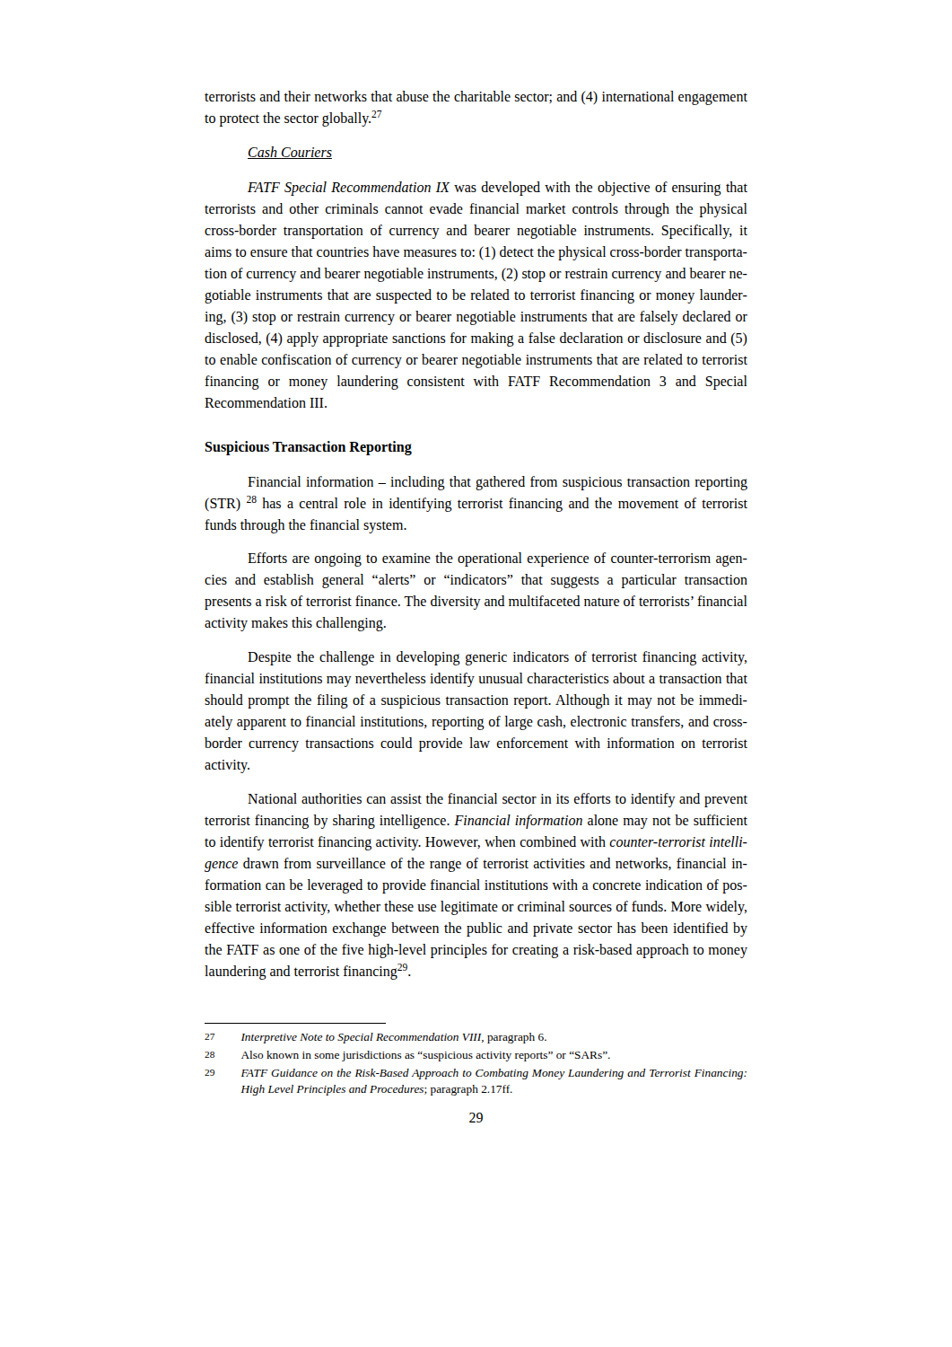terrorists and their networks that abuse the charitable sector; and (4) international engagement to protect the sector globally.27
Cash Couriers
FATF Special Recommendation IX was developed with the objective of ensuring that terrorists and other criminals cannot evade financial market controls through the physical cross-border transportation of currency and bearer negotiable instruments. Specifically, it aims to ensure that countries have measures to: (1) detect the physical cross-border transportation of currency and bearer negotiable instruments, (2) stop or restrain currency and bearer negotiable instruments that are suspected to be related to terrorist financing or money laundering, (3) stop or restrain currency or bearer negotiable instruments that are falsely declared or disclosed, (4) apply appropriate sanctions for making a false declaration or disclosure and (5) to enable confiscation of currency or bearer negotiable instruments that are related to terrorist financing or money laundering consistent with FATF Recommendation 3 and Special Recommendation III.
Suspicious Transaction Reporting
Financial information – including that gathered from suspicious transaction reporting (STR) 28 has a central role in identifying terrorist financing and the movement of terrorist funds through the financial system.
Efforts are ongoing to examine the operational experience of counter-terrorism agencies and establish general “alerts” or “indicators” that suggests a particular transaction presents a risk of terrorist finance. The diversity and multifaceted nature of terrorists’ financial activity makes this challenging.
Despite the challenge in developing generic indicators of terrorist financing activity, financial institutions may nevertheless identify unusual characteristics about a transaction that should prompt the filing of a suspicious transaction report. Although it may not be immediately apparent to financial institutions, reporting of large cash, electronic transfers, and cross-border currency transactions could provide law enforcement with information on terrorist activity.
National authorities can assist the financial sector in its efforts to identify and prevent terrorist financing by sharing intelligence. Financial information alone may not be sufficient to identify terrorist financing activity. However, when combined with counter-terrorist intelligence drawn from surveillance of the range of terrorist activities and networks, financial information can be leveraged to provide financial institutions with a concrete indication of possible terrorist activity, whether these use legitimate or criminal sources of funds. More widely, effective information exchange between the public and private sector has been identified by the FATF as one of the five high-level principles for creating a risk-based approach to money laundering and terrorist financing29.
27
Interpretive Note to Special Recommendation VIII, paragraph 6.
28
Also known in some jurisdictions as “suspicious activity reports” or “SARs”.
29
FATF Guidance on the Risk-Based Approach to Combating Money Laundering and Terrorist Financing: High Level Principles and Procedures; paragraph 2.17ff.
29